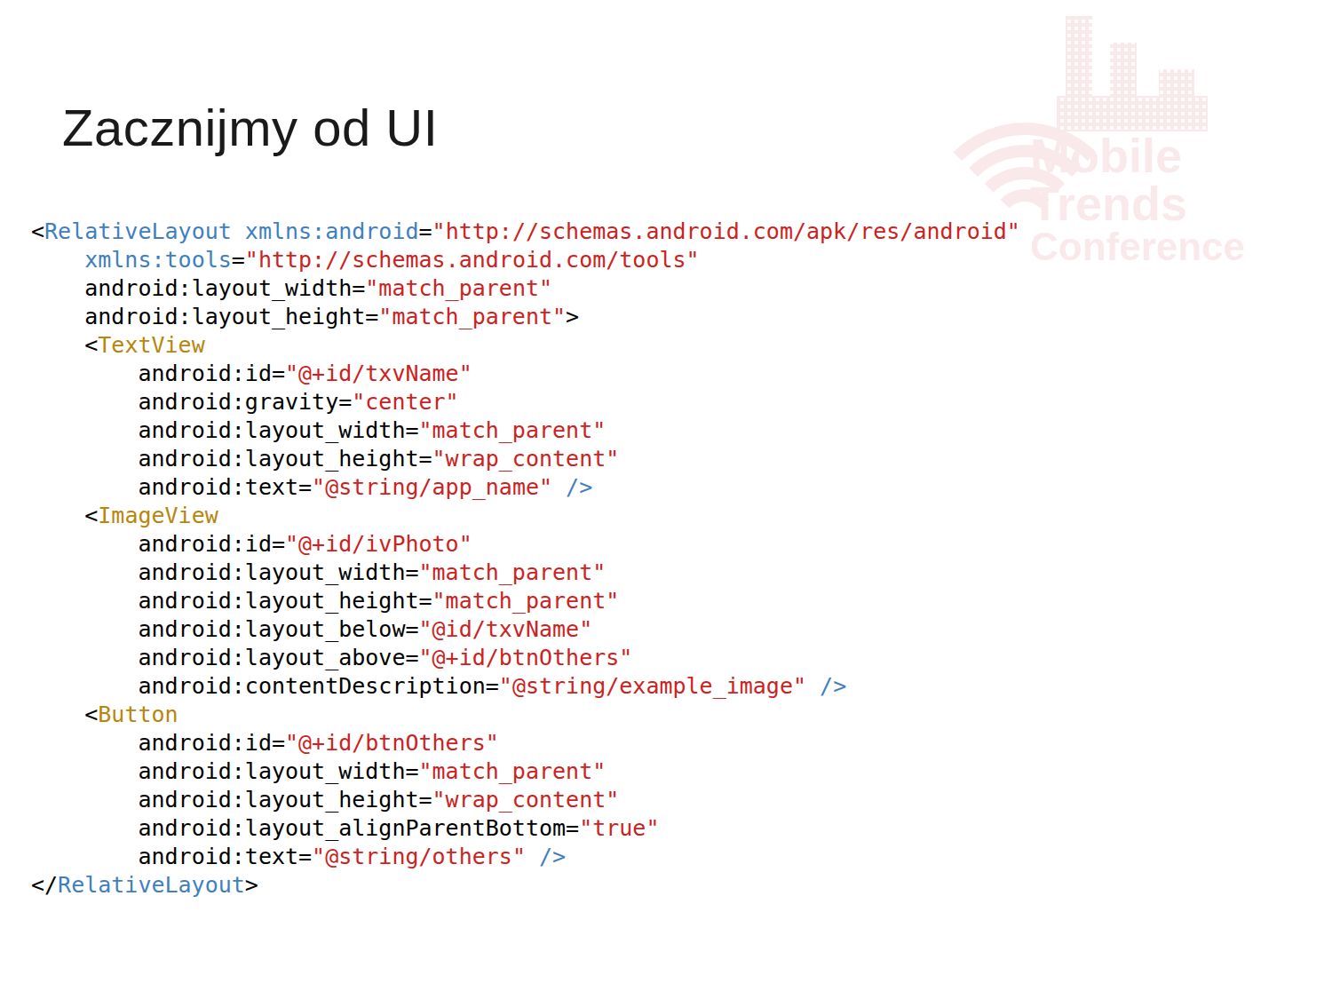Mobile
Trends
Conference
Zacznijmy od UI
<RelativeLayout xmlns:android="http://schemas.android.com/apk/res/android"
    xmlns:tools="http://schemas.android.com/tools"
    android:layout_width="match_parent"
    android:layout_height="match_parent">
    <TextView
        android:id="@+id/txvName"
        android:gravity="center"
        android:layout_width="match_parent"
        android:layout_height="wrap_content"
        android:text="@string/app_name" />
    <ImageView
        android:id="@+id/ivPhoto"
        android:layout_width="match_parent"
        android:layout_height="match_parent"
        android:layout_below="@id/txvName"
        android:layout_above="@+id/btnOthers"
        android:contentDescription="@string/example_image" />
    <Button
        android:id="@+id/btnOthers"
        android:layout_width="match_parent"
        android:layout_height="wrap_content"
        android:layout_alignParentBottom="true"
        android:text="@string/others" />
</RelativeLayout>